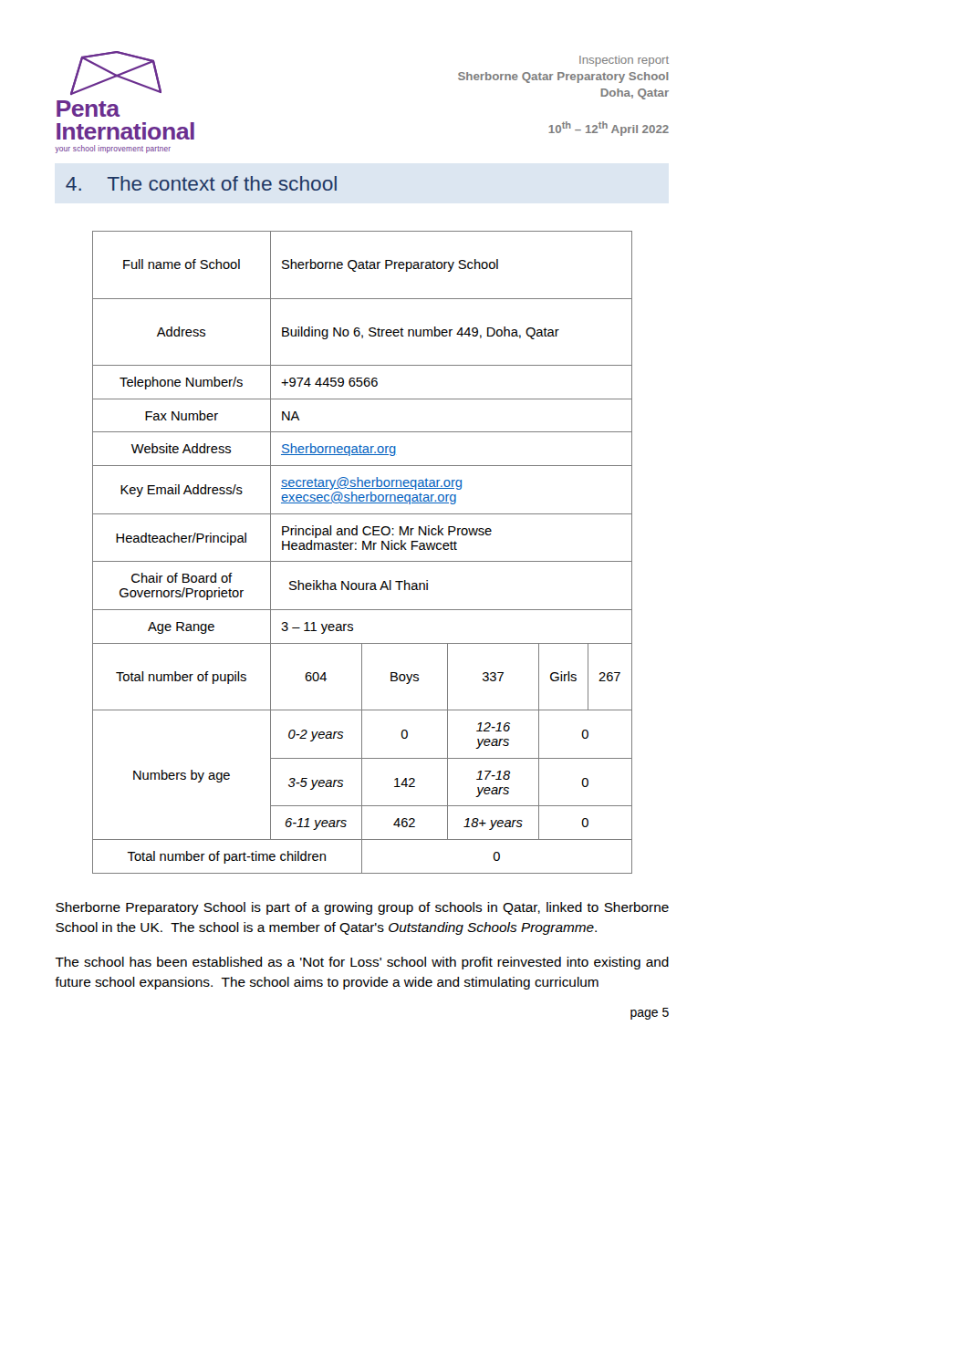Penta International
your school improvement partner
Inspection report
Sherborne Qatar Preparatory School
Doha, Qatar
10th – 12th April 2022
4. The context of the school
| Full name of School | Sherborne Qatar Preparatory School |
| Address | Building No 6, Street number 449, Doha, Qatar |
| Telephone Number/s | +974 4459 6566 |
| Fax Number | NA |
| Website Address | Sherborneqatar.org |
| Key Email Address/s | secretary@sherborneqatar.org execsec@sherborneqatar.org |
| Headteacher/Principal | Principal and CEO: Mr Nick Prowse Headmaster: Mr Nick Fawcett |
| Chair of Board of Governors/Proprietor | Sheikha Noura Al Thani |
| Age Range | 3 – 11 years |
| Total number of pupils | 604 | Boys | 337 | Girls | 267 |
| Numbers by age | 0-2 years | 0 | 12-16 years | 0 |
| 3-5 years | 142 | 17-18 years | 0 |
| 6-11 years | 462 | 18+ years | 0 |
| Total number of part-time children | 0 |
Sherborne Preparatory School is part of a growing group of schools in Qatar, linked to Sherborne School in the UK. The school is a member of Qatar's Outstanding Schools Programme.
The school has been established as a 'Not for Loss' school with profit reinvested into existing and future school expansions. The school aims to provide a wide and stimulating curriculum
page 5